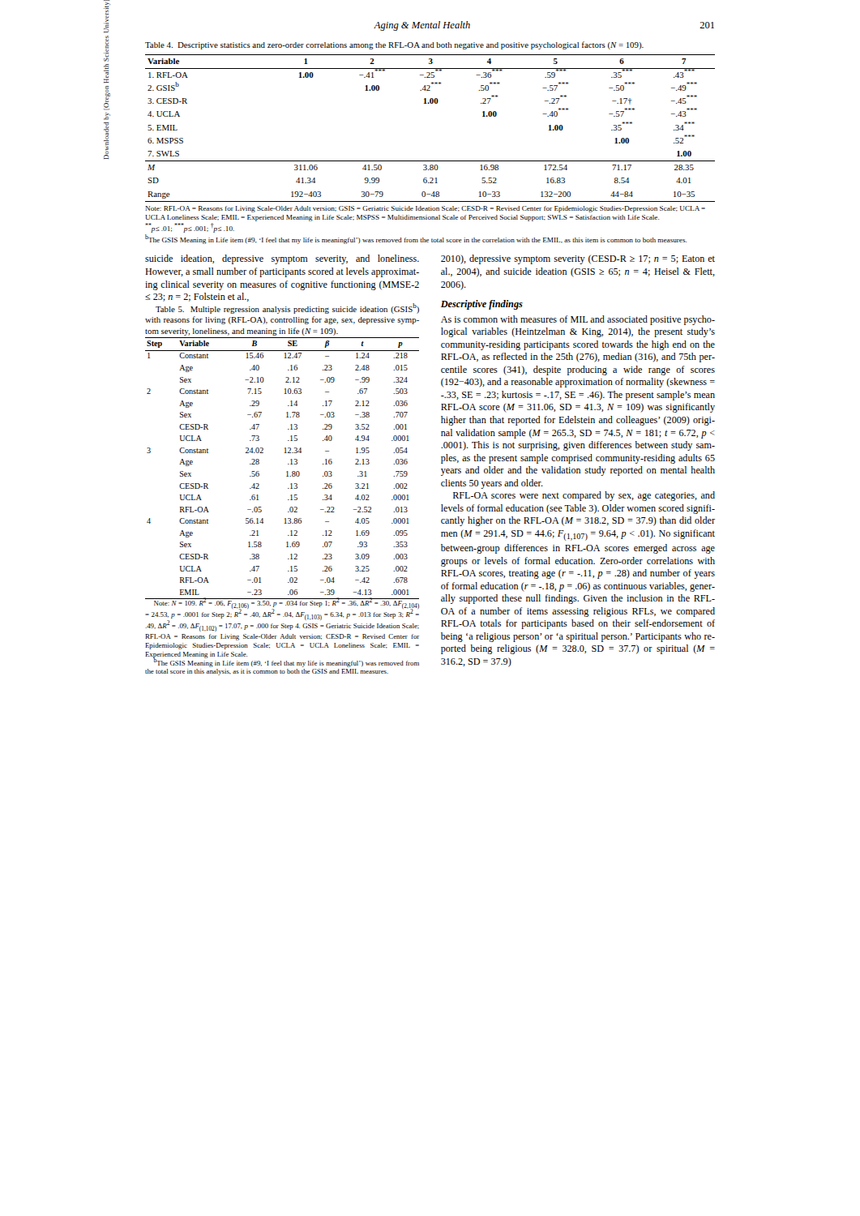Downloaded by [Oregon Health Sciences University] at 11:27 22 January 2016
Aging & Mental Health 201
Table 4. Descriptive statistics and zero-order correlations among the RFL-OA and both negative and positive psychological factors (N = 109).
| Variable | 1 | 2 | 3 | 4 | 5 | 6 | 7 |
| --- | --- | --- | --- | --- | --- | --- | --- |
| 1. RFL-OA | 1.00 | −.41 *** | −.25 ** | −.36 *** | .59 *** | .35 *** | .43 *** |
| 2. GSIS b | | 1.00 | .42 *** | .50 *** | −.57 *** | −.50 *** | −.49 *** |
| 3. CESD-R | | | 1.00 | .27 ** | −.27 ** | −.17† | −.45 *** |
| 4. UCLA | | | | 1.00 | −.40 *** | −.57 *** | −.43 *** |
| 5. EMIL | | | | | 1.00 | .35 *** | .34 *** |
| 6. MSPSS | | | | | | 1.00 | .52 *** |
| 7. SWLS | | | | | | | 1.00 |
| M | 311.06 | 41.50 | 3.80 | 16.98 | 172.54 | 71.17 | 28.35 |
| SD | 41.34 | 9.99 | 6.21 | 5.52 | 16.83 | 8.54 | 4.01 |
| Range | 192−403 | 30−79 | 0−48 | 10−33 | 132−200 | 44−84 | 10−35 |
Note: RFL-OA = Reasons for Living Scale-Older Adult version; GSIS = Geriatric Suicide Ideation Scale; CESD-R = Revised Center for Epidemiologic Studies-Depression Scale; UCLA = UCLA Loneliness Scale; EMIL = Experienced Meaning in Life Scale; MSPSS = Multidimensional Scale of Perceived Social Support; SWLS = Satisfaction with Life Scale.
**p≤ .01; ***p≤ .001; †p≤ .10.
bThe GSIS Meaning in Life item (#9, ‘I feel that my life is meaningful’) was removed from the total score in the correlation with the EMIL, as this item is common to both measures.
suicide ideation, depressive symptom severity, and loneliness. However, a small number of participants scored at levels approximating clinical severity on measures of cognitive functioning (MMSE-2 ≤ 23; n = 2; Folstein et al.,
Table 5. Multiple regression analysis predicting suicide ideation (GSISb) with reasons for living (RFL-OA), controlling for age, sex, depressive symptom severity, loneliness, and meaning in life (N = 109).
| Step | Variable | B | SE | β | t | p |
| --- | --- | --- | --- | --- | --- | --- |
| 1 | Constant | 15.46 | 12.47 | – | 1.24 | .218 |
| | Age | .40 | .16 | .23 | 2.48 | .015 |
| | Sex | −2.10 | 2.12 | −.09 | −.99 | .324 |
| 2 | Constant | 7.15 | 10.63 | – | .67 | .503 |
| | Age | .29 | .14 | .17 | 2.12 | .036 |
| | Sex | −.67 | 1.78 | −.03 | −.38 | .707 |
| | CESD-R | .47 | .13 | .29 | 3.52 | .001 |
| | UCLA | .73 | .15 | .40 | 4.94 | .0001 |
| 3 | Constant | 24.02 | 12.34 | – | 1.95 | .054 |
| | Age | .28 | .13 | .16 | 2.13 | .036 |
| | Sex | .56 | 1.80 | .03 | .31 | .759 |
| | CESD-R | .42 | .13 | .26 | 3.21 | .002 |
| | UCLA | .61 | .15 | .34 | 4.02 | .0001 |
| | RFL-OA | −.05 | .02 | −.22 | −2.52 | .013 |
| 4 | Constant | 56.14 | 13.86 | – | 4.05 | .0001 |
| | Age | .21 | .12 | .12 | 1.69 | .095 |
| | Sex | 1.58 | 1.69 | .07 | .93 | .353 |
| | CESD-R | .38 | .12 | .23 | 3.09 | .003 |
| | UCLA | .47 | .15 | .26 | 3.25 | .002 |
| | RFL-OA | −.01 | .02 | −.04 | −.42 | .678 |
| | EMIL | −.23 | .06 | −.39 | −4.13 | .0001 |
Note: N = 109. R2 = .06, F(2,106) = 3.50, p = .034 for Step 1; R2 = .36, ΔR2 = .30, ΔF(2,104) = 24.53, p = .0001 for Step 2; R2 = .40, ΔR2 = .04, ΔF(1,103) = 6.34, p = .013 for Step 3; R2 = .49, ΔR2 = .09, ΔF(1,102) = 17.07, p = .000 for Step 4. GSIS = Geriatric Suicide Ideation Scale; RFL-OA = Reasons for Living Scale-Older Adult version; CESD-R = Revised Center for Epidemiologic Studies-Depression Scale; UCLA = UCLA Loneliness Scale; EMIL = Experienced Meaning in Life Scale.
bThe GSIS Meaning in Life item (#9, ‘I feel that my life is meaningful’) was removed from the total score in this analysis, as it is common to both the GSIS and EMIL measures.
2010), depressive symptom severity (CESD-R ≥ 17; n = 5; Eaton et al., 2004), and suicide ideation (GSIS ≥ 65; n = 4; Heisel & Flett, 2006).
Descriptive findings
As is common with measures of MIL and associated positive psychological variables (Heintzelman & King, 2014), the present study’s community-residing participants scored towards the high end on the RFL-OA, as reflected in the 25th (276), median (316), and 75th percentile scores (341), despite producing a wide range of scores (192−403), and a reasonable approximation of normality (skewness = -.33, SE = .23; kurtosis = -.17, SE = .46). The present sample’s mean RFL-OA score (M = 311.06, SD = 41.3, N = 109) was significantly higher than that reported for Edelstein and colleagues’ (2009) original validation sample (M = 265.3, SD = 74.5, N = 181; t = 6.72, p < .0001). This is not surprising, given differences between study samples, as the present sample comprised community-residing adults 65 years and older and the validation study reported on mental health clients 50 years and older.
RFL-OA scores were next compared by sex, age categories, and levels of formal education (see Table 3). Older women scored significantly higher on the RFL-OA (M = 318.2, SD = 37.9) than did older men (M = 291.4, SD = 44.6; F(1,107) = 9.64, p < .01). No significant between-group differences in RFL-OA scores emerged across age groups or levels of formal education. Zero-order correlations with RFL-OA scores, treating age (r = -.11, p = .28) and number of years of formal education (r = -.18, p = .06) as continuous variables, generally supported these null findings. Given the inclusion in the RFL-OA of a number of items assessing religious RFLs, we compared RFL-OA totals for participants based on their self-endorsement of being ‘a religious person’ or ‘a spiritual person.’ Participants who reported being religious (M = 328.0, SD = 37.7) or spiritual (M = 316.2, SD = 37.9)